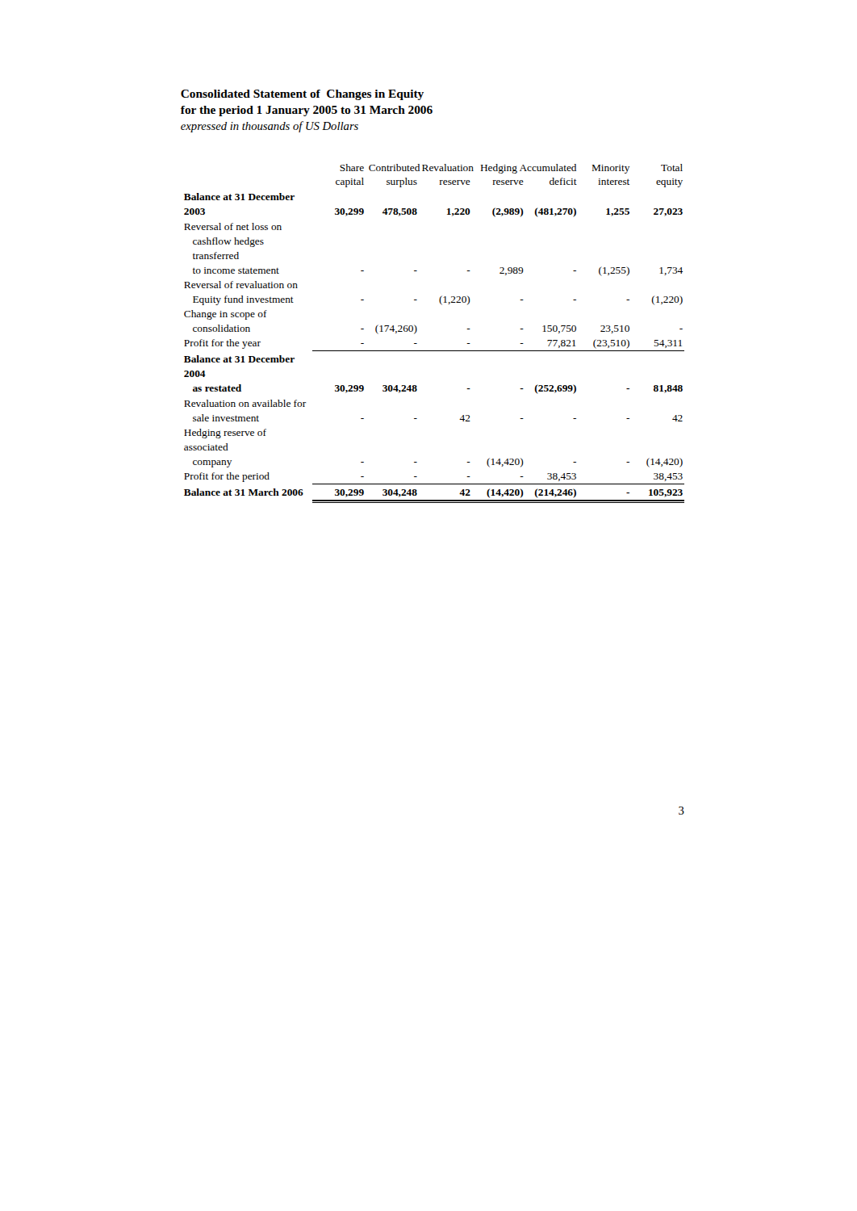Consolidated Statement of Changes in Equity
for the period 1 January 2005 to 31 March 2006
expressed in thousands of US Dollars
| | Share | Contributed | Revaluation | Hedging Accumulated | Minority | Total |
| --- | --- | --- | --- | --- | --- | --- |
| | capital | surplus | reserve | reserve | deficit | interest | equity |
| Balance at 31 December 2003 | 30,299 | 478,508 | 1,220 | (2,989) | (481,270) | 1,255 | 27,023 |
| Reversal of net loss on | | | | | | | |
| cashflow hedges transferred | | | | | | | |
| to income statement | - | - | - | 2,989 | - | (1,255) | 1,734 |
| Reversal of revaluation on | | | | | | | |
| Equity fund investment | - | - | (1,220) | - | - | - | (1,220) |
| Change in scope of | | | | | | | |
| consolidation | - | (174,260) | - | - | 150,750 | 23,510 | - |
| Profit for the year | - | - | - | - | 77,821 | (23,510) | 54,311 |
| Balance at 31 December 2004 | | | | | | | |
| as restated | 30,299 | 304,248 | - | - | (252,699) | - | 81,848 |
| Revaluation on available for | | | | | | | |
| sale investment | - | - | 42 | - | - | - | 42 |
| Hedging reserve of associated | | | | | | | |
| company | - | - | - | (14,420) | - | - | (14,420) |
| Profit for the period | - | - | - | - | 38,453 | | 38,453 |
| Balance at 31 March 2006 | 30,299 | 304,248 | 42 | (14,420) | (214,246) | - | 105,923 |
3